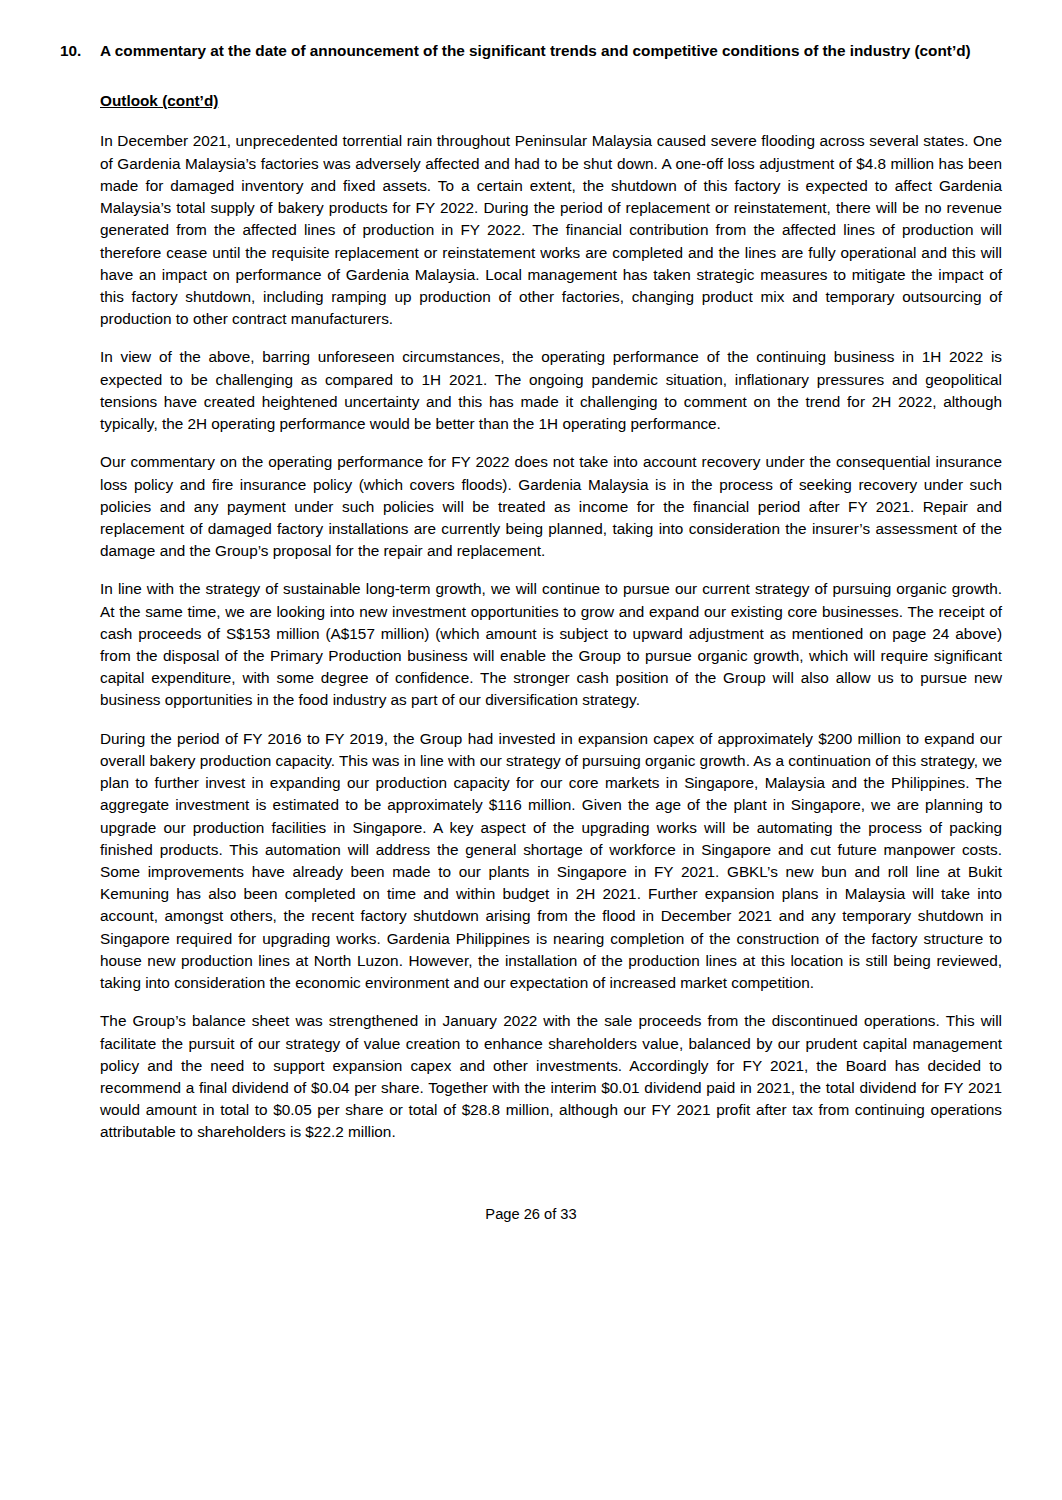10.
A commentary at the date of announcement of the significant trends and competitive conditions of the industry (cont’d)
Outlook (cont’d)
In December 2021, unprecedented torrential rain throughout Peninsular Malaysia caused severe flooding across several states. One of Gardenia Malaysia’s factories was adversely affected and had to be shut down. A one-off loss adjustment of $4.8 million has been made for damaged inventory and fixed assets. To a certain extent, the shutdown of this factory is expected to affect Gardenia Malaysia’s total supply of bakery products for FY 2022. During the period of replacement or reinstatement, there will be no revenue generated from the affected lines of production in FY 2022. The financial contribution from the affected lines of production will therefore cease until the requisite replacement or reinstatement works are completed and the lines are fully operational and this will have an impact on performance of Gardenia Malaysia. Local management has taken strategic measures to mitigate the impact of this factory shutdown, including ramping up production of other factories, changing product mix and temporary outsourcing of production to other contract manufacturers.
In view of the above, barring unforeseen circumstances, the operating performance of the continuing business in 1H 2022 is expected to be challenging as compared to 1H 2021. The ongoing pandemic situation, inflationary pressures and geopolitical tensions have created heightened uncertainty and this has made it challenging to comment on the trend for 2H 2022, although typically, the 2H operating performance would be better than the 1H operating performance.
Our commentary on the operating performance for FY 2022 does not take into account recovery under the consequential insurance loss policy and fire insurance policy (which covers floods). Gardenia Malaysia is in the process of seeking recovery under such policies and any payment under such policies will be treated as income for the financial period after FY 2021. Repair and replacement of damaged factory installations are currently being planned, taking into consideration the insurer’s assessment of the damage and the Group’s proposal for the repair and replacement.
In line with the strategy of sustainable long-term growth, we will continue to pursue our current strategy of pursuing organic growth. At the same time, we are looking into new investment opportunities to grow and expand our existing core businesses. The receipt of cash proceeds of S$153 million (A$157 million) (which amount is subject to upward adjustment as mentioned on page 24 above) from the disposal of the Primary Production business will enable the Group to pursue organic growth, which will require significant capital expenditure, with some degree of confidence. The stronger cash position of the Group will also allow us to pursue new business opportunities in the food industry as part of our diversification strategy.
During the period of FY 2016 to FY 2019, the Group had invested in expansion capex of approximately $200 million to expand our overall bakery production capacity. This was in line with our strategy of pursuing organic growth. As a continuation of this strategy, we plan to further invest in expanding our production capacity for our core markets in Singapore, Malaysia and the Philippines. The aggregate investment is estimated to be approximately $116 million. Given the age of the plant in Singapore, we are planning to upgrade our production facilities in Singapore. A key aspect of the upgrading works will be automating the process of packing finished products. This automation will address the general shortage of workforce in Singapore and cut future manpower costs. Some improvements have already been made to our plants in Singapore in FY 2021. GBKL’s new bun and roll line at Bukit Kemuning has also been completed on time and within budget in 2H 2021. Further expansion plans in Malaysia will take into account, amongst others, the recent factory shutdown arising from the flood in December 2021 and any temporary shutdown in Singapore required for upgrading works. Gardenia Philippines is nearing completion of the construction of the factory structure to house new production lines at North Luzon. However, the installation of the production lines at this location is still being reviewed, taking into consideration the economic environment and our expectation of increased market competition.
The Group’s balance sheet was strengthened in January 2022 with the sale proceeds from the discontinued operations. This will facilitate the pursuit of our strategy of value creation to enhance shareholders value, balanced by our prudent capital management policy and the need to support expansion capex and other investments. Accordingly for FY 2021, the Board has decided to recommend a final dividend of $0.04 per share. Together with the interim $0.01 dividend paid in 2021, the total dividend for FY 2021 would amount in total to $0.05 per share or total of $28.8 million, although our FY 2021 profit after tax from continuing operations attributable to shareholders is $22.2 million.
Page 26 of 33